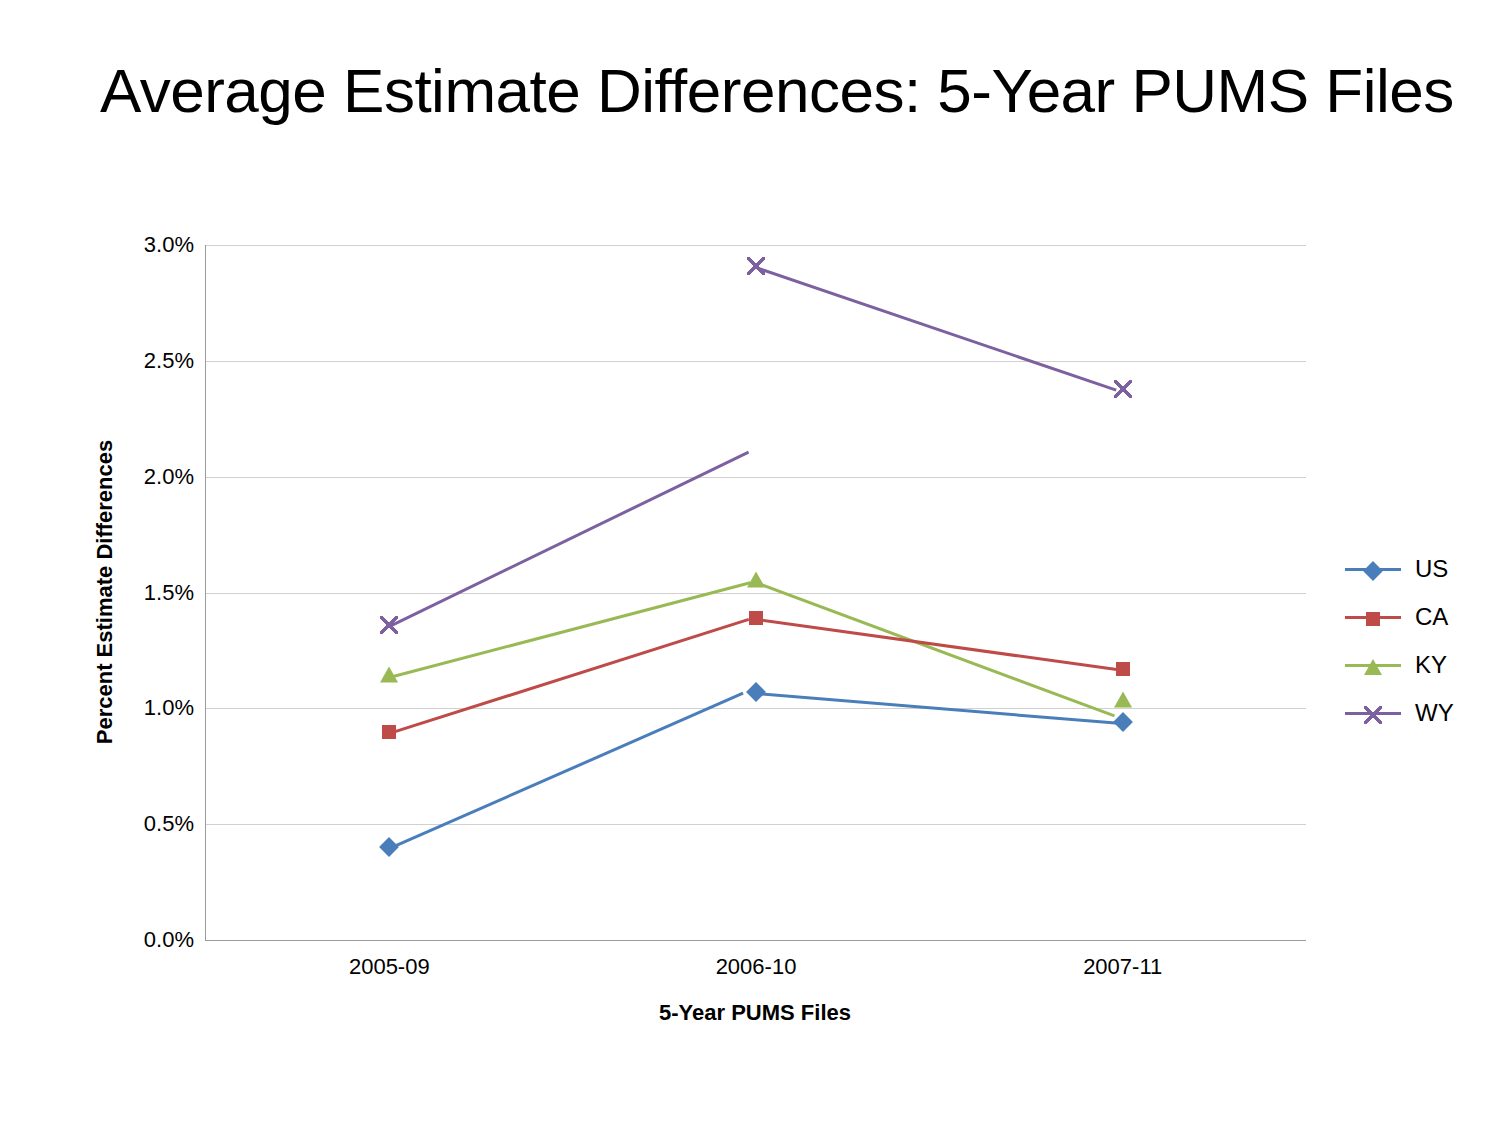Average Estimate Differences: 5-Year PUMS Files
Percent Estimate Differences
3.0% 2.5% 2.0% 1.5% 1.0% 0.5% 0.0% 2005-09 2006-10 2007-11
5-Year PUMS Files
US
CA
KY
WY